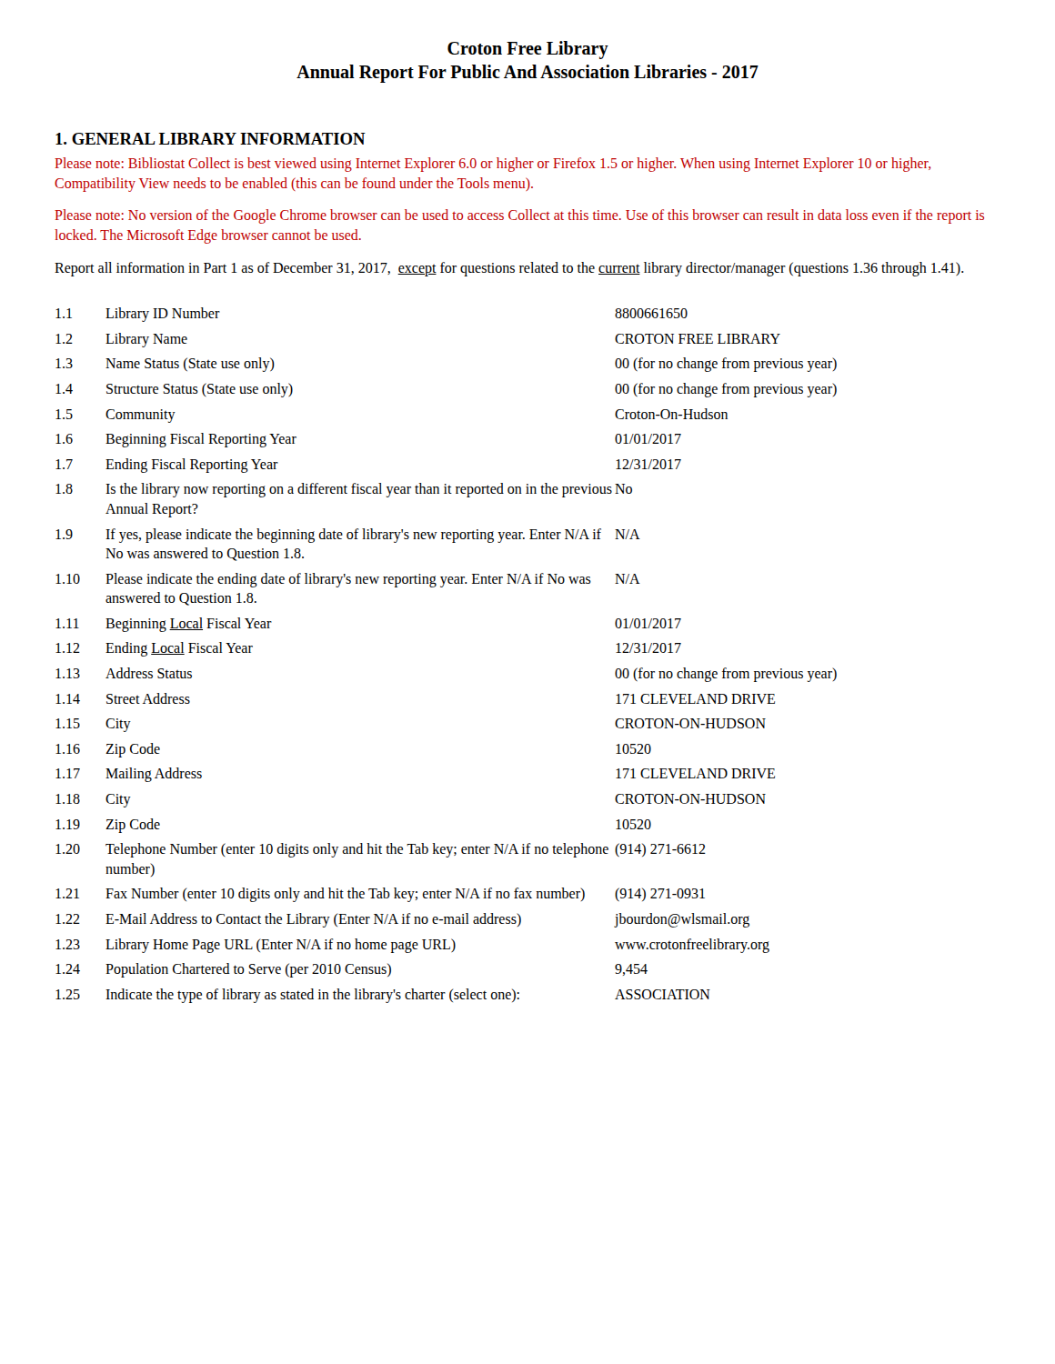Croton Free Library
Annual Report For Public And Association Libraries - 2017
1. GENERAL LIBRARY INFORMATION
Please note: Bibliostat Collect is best viewed using Internet Explorer 6.0 or higher or Firefox 1.5 or higher. When using Internet Explorer 10 or higher, Compatibility View needs to be enabled (this can be found under the Tools menu).
Please note: No version of the Google Chrome browser can be used to access Collect at this time. Use of this browser can result in data loss even if the report is locked. The Microsoft Edge browser cannot be used.
Report all information in Part 1 as of December 31, 2017, except for questions related to the current library director/manager (questions 1.36 through 1.41).
| 1.1 | Library ID Number | 8800661650 |
| 1.2 | Library Name | CROTON FREE LIBRARY |
| 1.3 | Name Status (State use only) | 00 (for no change from previous year) |
| 1.4 | Structure Status (State use only) | 00 (for no change from previous year) |
| 1.5 | Community | Croton-On-Hudson |
| 1.6 | Beginning Fiscal Reporting Year | 01/01/2017 |
| 1.7 | Ending Fiscal Reporting Year | 12/31/2017 |
| 1.8 | Is the library now reporting on a different fiscal year than it reported on in the previous Annual Report? | No |
| 1.9 | If yes, please indicate the beginning date of library's new reporting year. Enter N/A if No was answered to Question 1.8. | N/A |
| 1.10 | Please indicate the ending date of library's new reporting year. Enter N/A if No was answered to Question 1.8. | N/A |
| 1.11 | Beginning Local Fiscal Year | 01/01/2017 |
| 1.12 | Ending Local Fiscal Year | 12/31/2017 |
| 1.13 | Address Status | 00 (for no change from previous year) |
| 1.14 | Street Address | 171 CLEVELAND DRIVE |
| 1.15 | City | CROTON-ON-HUDSON |
| 1.16 | Zip Code | 10520 |
| 1.17 | Mailing Address | 171 CLEVELAND DRIVE |
| 1.18 | City | CROTON-ON-HUDSON |
| 1.19 | Zip Code | 10520 |
| 1.20 | Telephone Number (enter 10 digits only and hit the Tab key; enter N/A if no telephone number) | (914) 271-6612 |
| 1.21 | Fax Number (enter 10 digits only and hit the Tab key; enter N/A if no fax number) | (914) 271-0931 |
| 1.22 | E-Mail Address to Contact the Library (Enter N/A if no e-mail address) | jbourdon@wlsmail.org |
| 1.23 | Library Home Page URL (Enter N/A if no home page URL) | www.crotonfreelibrary.org |
| 1.24 | Population Chartered to Serve (per 2010 Census) | 9,454 |
| 1.25 | Indicate the type of library as stated in the library's charter (select one): | ASSOCIATION |